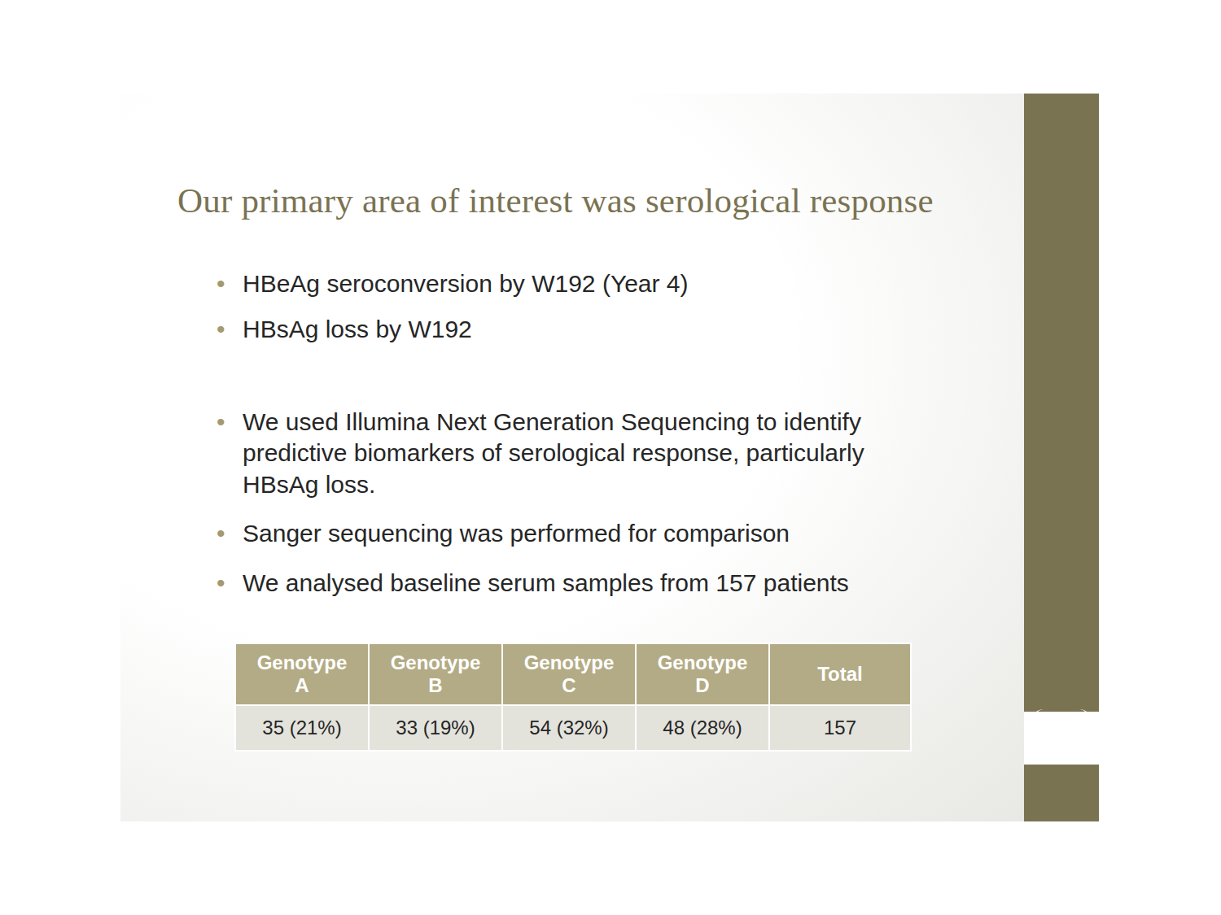9
Our primary area of interest was serological response
HBeAg seroconversion by W192 (Year 4)
HBsAg loss by W192
We used Illumina Next Generation Sequencing to identify predictive biomarkers of serological response, particularly HBsAg loss.
Sanger sequencing was performed for comparison
We analysed baseline serum samples from 157 patients
| Genotype A | Genotype B | Genotype C | Genotype D | Total |
| --- | --- | --- | --- | --- |
| 35 (21%) | 33 (19%) | 54 (32%) | 48 (28%) | 157 |